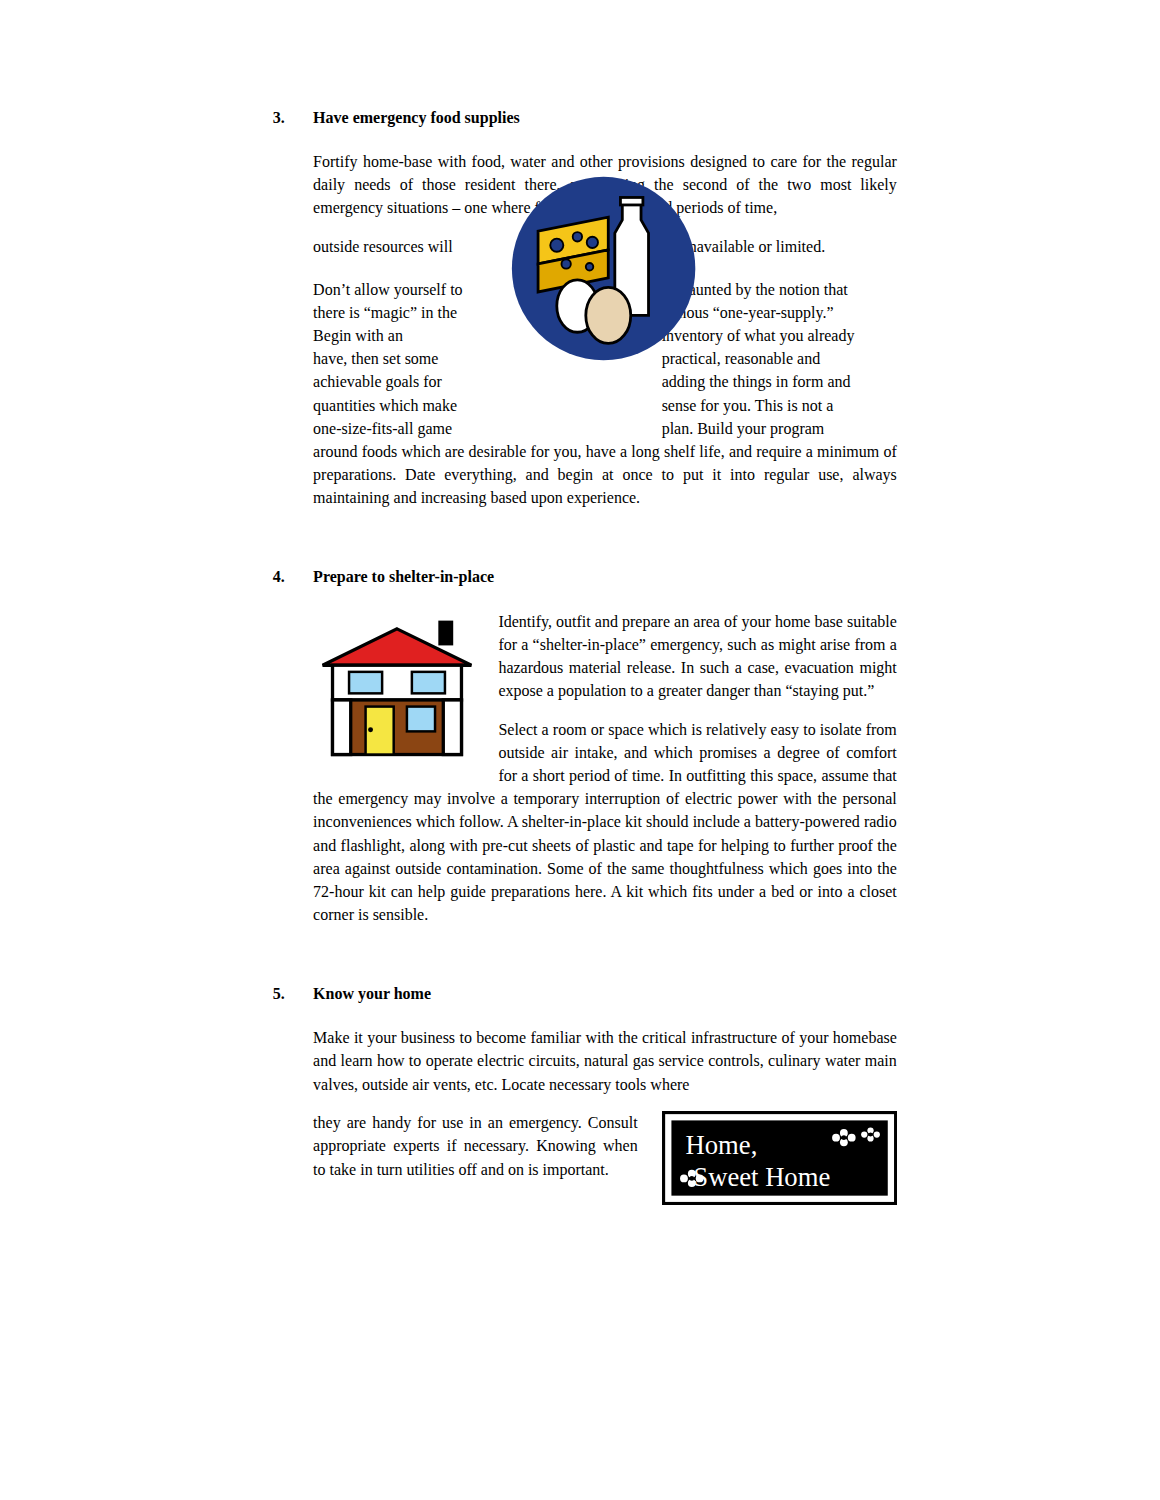3.
Have emergency food supplies
Fortify home-base with food, water and other provisions designed to care for the regular daily needs of those resident there, anticipating the second of the two most likely emergency situations – one where for possibly extended periods of time,
outside resources will
be unavailable or limited.
Don’t allow yourself to
be daunted by the notion that
there is “magic” in the
famous “one-year-supply.”
Begin with an
inventory of what you already
have, then set some
practical, reasonable and
achievable goals for
adding the things in form and
quantities which make
sense for you. This is not a
one-size-fits-all game
plan. Build your program
around foods which are desirable for you, have a long shelf life, and require a minimum of preparations. Date everything, and begin at once to put it into regular use, always maintaining and increasing based upon experience.
4.
Prepare to shelter-in-place
Identify, outfit and prepare an area of your home base suitable for a “shelter-in-place” emergency, such as might arise from a hazardous material release. In such a case, evacuation might expose a population to a greater danger than “staying put.”
Select a room or space which is relatively easy to isolate from outside air intake, and which promises a degree of comfort for a short period of time. In outfitting this space, assume that the emergency may involve a temporary interruption of electric power with the personal inconveniences which follow. A shelter-in-place kit should include a battery-powered radio and flashlight, along with pre-cut sheets of plastic and tape for helping to further proof the area against outside contamination. Some of the same thoughtfulness which goes into the 72-hour kit can help guide preparations here. A kit which fits under a bed or into a closet corner is sensible.
5.
Know your home
Make it your business to become familiar with the critical infrastructure of your homebase and learn how to operate electric circuits, natural gas service controls, culinary water main valves, outside air vents, etc. Locate necessary tools where
they are handy for use in an emergency. Consult appropriate experts if necessary. Knowing when to take in turn utilities off and on is important.
Home, Sweet Home